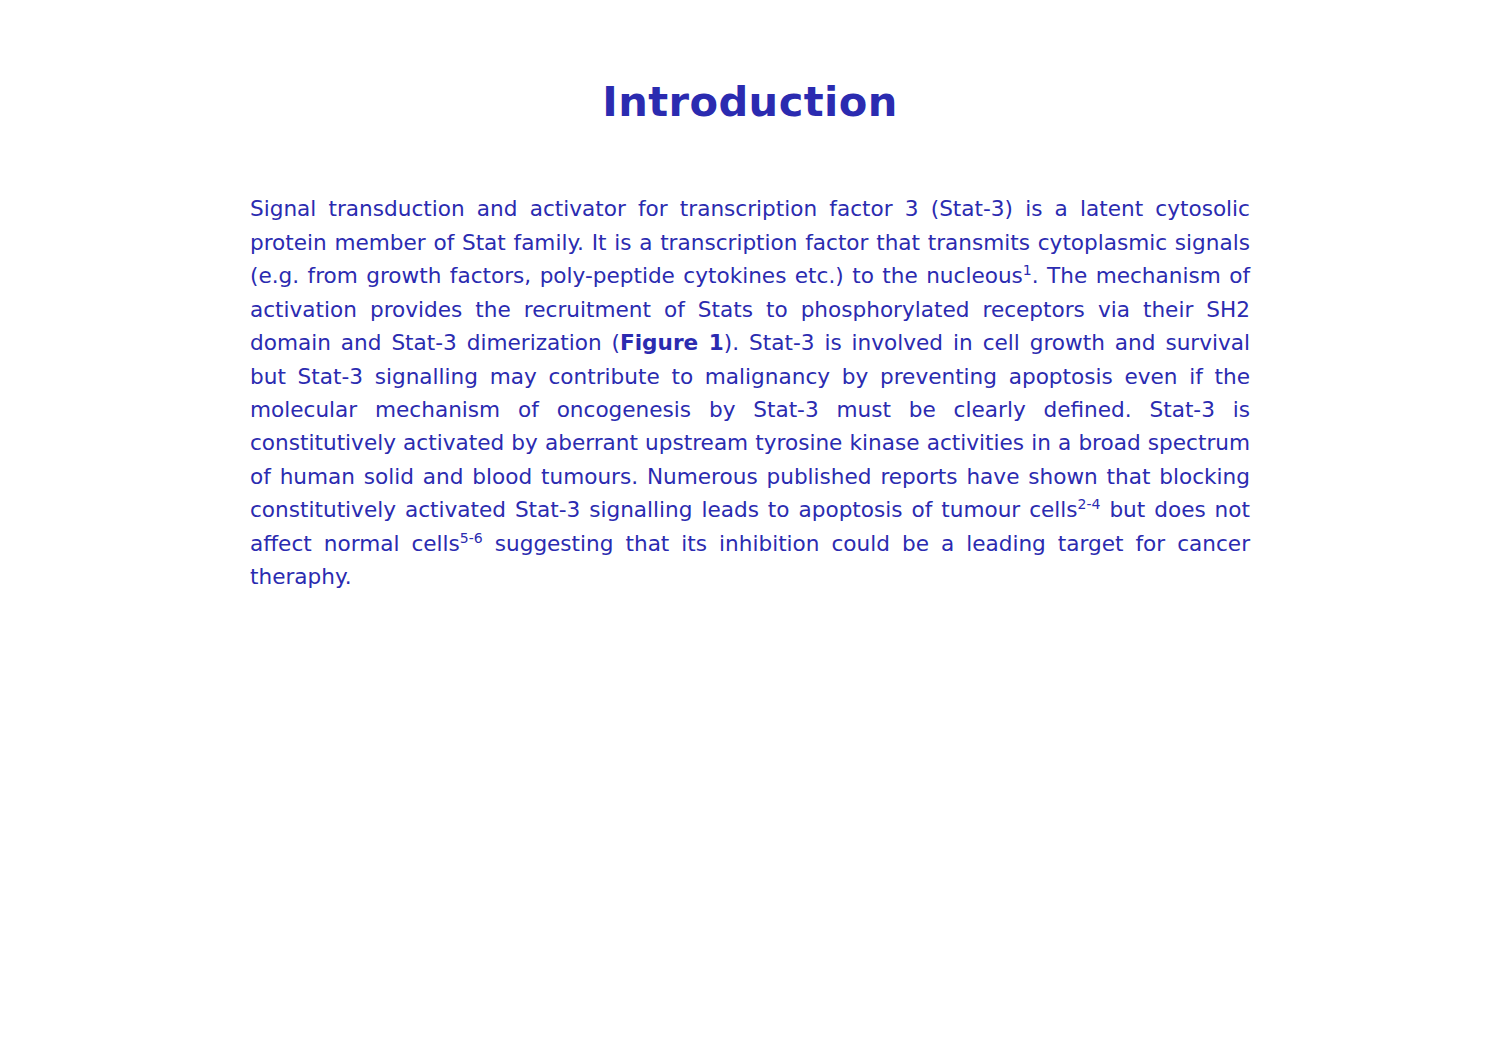Introduction
Signal transduction and activator for transcription factor 3 (Stat-3) is a latent cytosolic protein member of Stat family. It is a transcription factor that transmits cytoplasmic signals (e.g. from growth factors, poly-peptide cytokines etc.) to the nucleous1. The mechanism of activation provides the recruitment of Stats to phosphorylated receptors via their SH2 domain and Stat-3 dimerization (Figure 1). Stat-3 is involved in cell growth and survival but Stat-3 signalling may contribute to malignancy by preventing apoptosis even if the molecular mechanism of oncogenesis by Stat-3 must be clearly defined. Stat-3 is constitutively activated by aberrant upstream tyrosine kinase activities in a broad spectrum of human solid and blood tumours. Numerous published reports have shown that blocking constitutively activated Stat-3 signalling leads to apoptosis of tumour cells2-4 but does not affect normal cells5-6 suggesting that its inhibition could be a leading target for cancer theraphy.